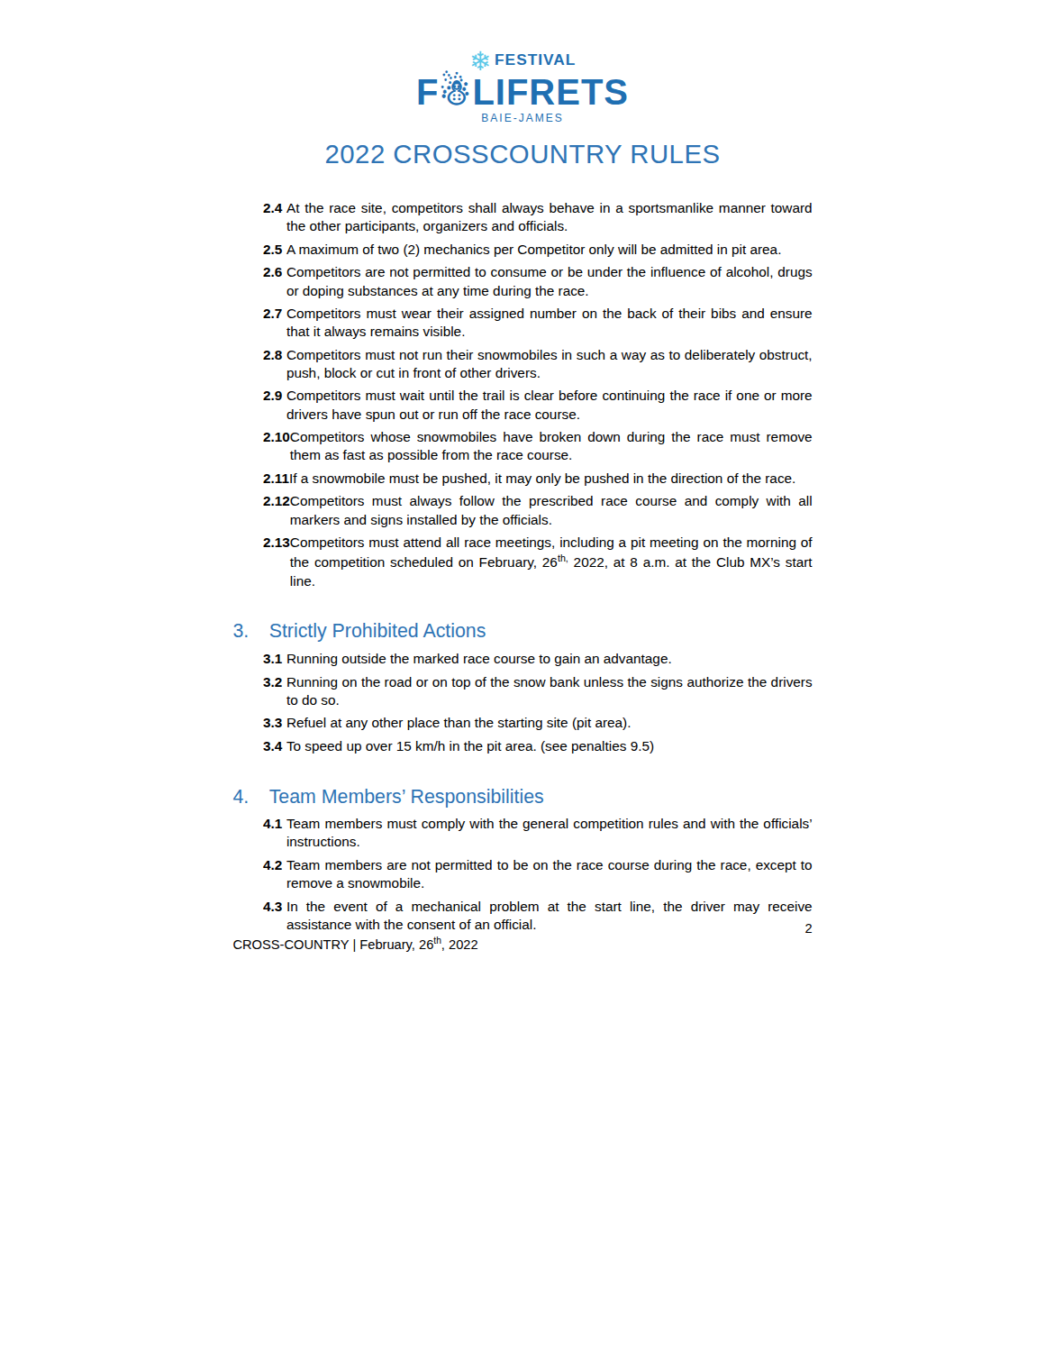❄ FESTIVAL
F☃LIFRETS
BAIE-JAMES
2022 CROSSCOUNTRY RULES
2.4 At the race site, competitors shall always behave in a sportsmanlike manner toward the other participants, organizers and officials.
2.5 A maximum of two (2) mechanics per Competitor only will be admitted in pit area.
2.6 Competitors are not permitted to consume or be under the influence of alcohol, drugs or doping substances at any time during the race.
2.7 Competitors must wear their assigned number on the back of their bibs and ensure that it always remains visible.
2.8 Competitors must not run their snowmobiles in such a way as to deliberately obstruct, push, block or cut in front of other drivers.
2.9 Competitors must wait until the trail is clear before continuing the race if one or more drivers have spun out or run off the race course.
2.10 Competitors whose snowmobiles have broken down during the race must remove them as fast as possible from the race course.
2.11 If a snowmobile must be pushed, it may only be pushed in the direction of the race.
2.12 Competitors must always follow the prescribed race course and comply with all markers and signs installed by the officials.
2.13 Competitors must attend all race meetings, including a pit meeting on the morning of the competition scheduled on February, 26th, 2022, at 8 a.m. at the Club MX’s start line.
3. Strictly Prohibited Actions
3.1 Running outside the marked race course to gain an advantage.
3.2 Running on the road or on top of the snow bank unless the signs authorize the drivers to do so.
3.3 Refuel at any other place than the starting site (pit area).
3.4 To speed up over 15 km/h in the pit area. (see penalties 9.5)
4. Team Members’ Responsibilities
4.1 Team members must comply with the general competition rules and with the officials’ instructions.
4.2 Team members are not permitted to be on the race course during the race, except to remove a snowmobile.
4.3 In the event of a mechanical problem at the start line, the driver may receive assistance with the consent of an official.
2
CROSS-COUNTRY | February, 26th, 2022